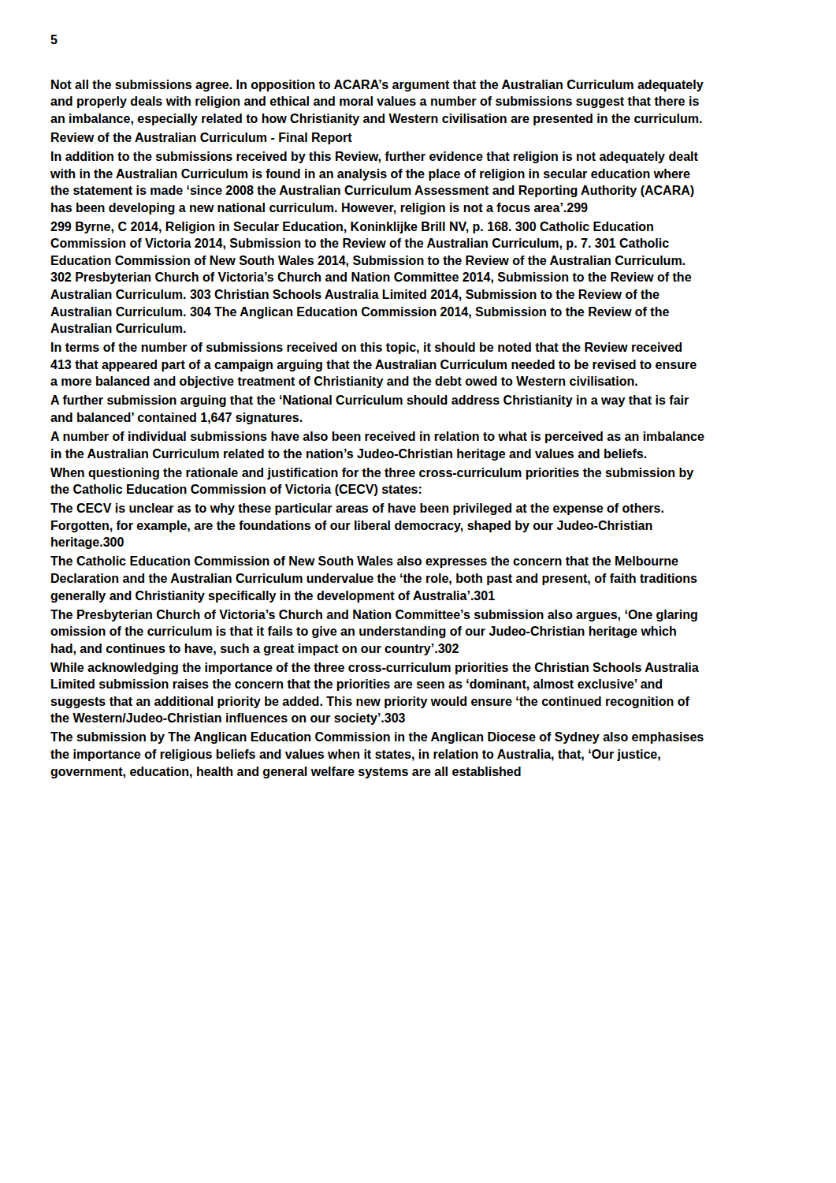5
Not all the submissions agree. In opposition to ACARA’s argument that the Australian Curriculum adequately and properly deals with religion and ethical and moral values a number of submissions suggest that there is an imbalance, especially related to how Christianity and Western civilisation are presented in the curriculum.
Review of the Australian Curriculum - Final Report
In addition to the submissions received by this Review, further evidence that religion is not adequately dealt with in the Australian Curriculum is found in an analysis of the place of religion in secular education where the statement is made ‘since 2008 the Australian Curriculum Assessment and Reporting Authority (ACARA) has been developing a new national curriculum. However, religion is not a focus area’.299
299 Byrne, C 2014, Religion in Secular Education, Koninklijke Brill NV, p. 168. 300 Catholic Education Commission of Victoria 2014, Submission to the Review of the Australian Curriculum, p. 7. 301 Catholic Education Commission of New South Wales 2014, Submission to the Review of the Australian Curriculum. 302 Presbyterian Church of Victoria’s Church and Nation Committee 2014, Submission to the Review of the Australian Curriculum. 303 Christian Schools Australia Limited 2014, Submission to the Review of the Australian Curriculum. 304 The Anglican Education Commission 2014, Submission to the Review of the Australian Curriculum.
In terms of the number of submissions received on this topic, it should be noted that the Review received 413 that appeared part of a campaign arguing that the Australian Curriculum needed to be revised to ensure a more balanced and objective treatment of Christianity and the debt owed to Western civilisation.
A further submission arguing that the ‘National Curriculum should address Christianity in a way that is fair and balanced’ contained 1,647 signatures.
A number of individual submissions have also been received in relation to what is perceived as an imbalance in the Australian Curriculum related to the nation’s Judeo-Christian heritage and values and beliefs.
When questioning the rationale and justification for the three cross-curriculum priorities the submission by the Catholic Education Commission of Victoria (CECV) states:
The CECV is unclear as to why these particular areas of have been privileged at the expense of others. Forgotten, for example, are the foundations of our liberal democracy, shaped by our Judeo-Christian heritage.300
The Catholic Education Commission of New South Wales also expresses the concern that the Melbourne Declaration and the Australian Curriculum undervalue the ‘the role, both past and present, of faith traditions generally and Christianity specifically in the development of Australia’.301
The Presbyterian Church of Victoria’s Church and Nation Committee’s submission also argues, ‘One glaring omission of the curriculum is that it fails to give an understanding of our Judeo-Christian heritage which had, and continues to have, such a great impact on our country’.302
While acknowledging the importance of the three cross-curriculum priorities the Christian Schools Australia Limited submission raises the concern that the priorities are seen as ‘dominant, almost exclusive’ and suggests that an additional priority be added. This new priority would ensure ‘the continued recognition of the Western/Judeo-Christian influences on our society’.303
The submission by The Anglican Education Commission in the Anglican Diocese of Sydney also emphasises the importance of religious beliefs and values when it states, in relation to Australia, that, ‘Our justice, government, education, health and general welfare systems are all established